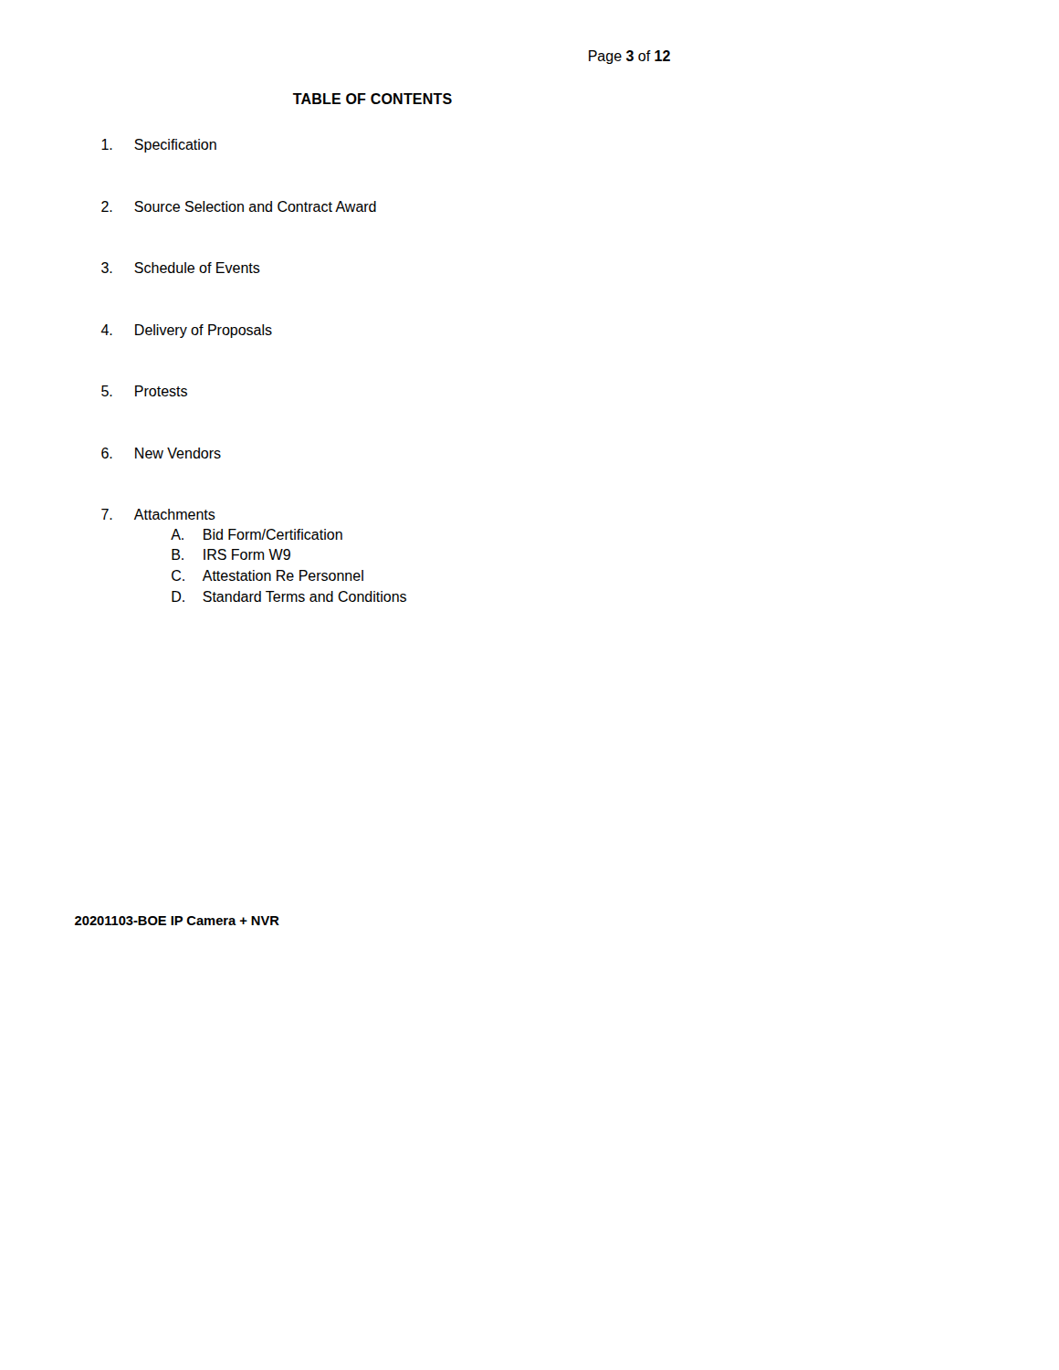Page 3 of 12
TABLE OF CONTENTS
1. Specification
2. Source Selection and Contract Award
3. Schedule of Events
4. Delivery of Proposals
5. Protests
6. New Vendors
7. Attachments
A. Bid Form/Certification
B. IRS Form W9
C. Attestation Re Personnel
D. Standard Terms and Conditions
20201103-BOE IP Camera + NVR